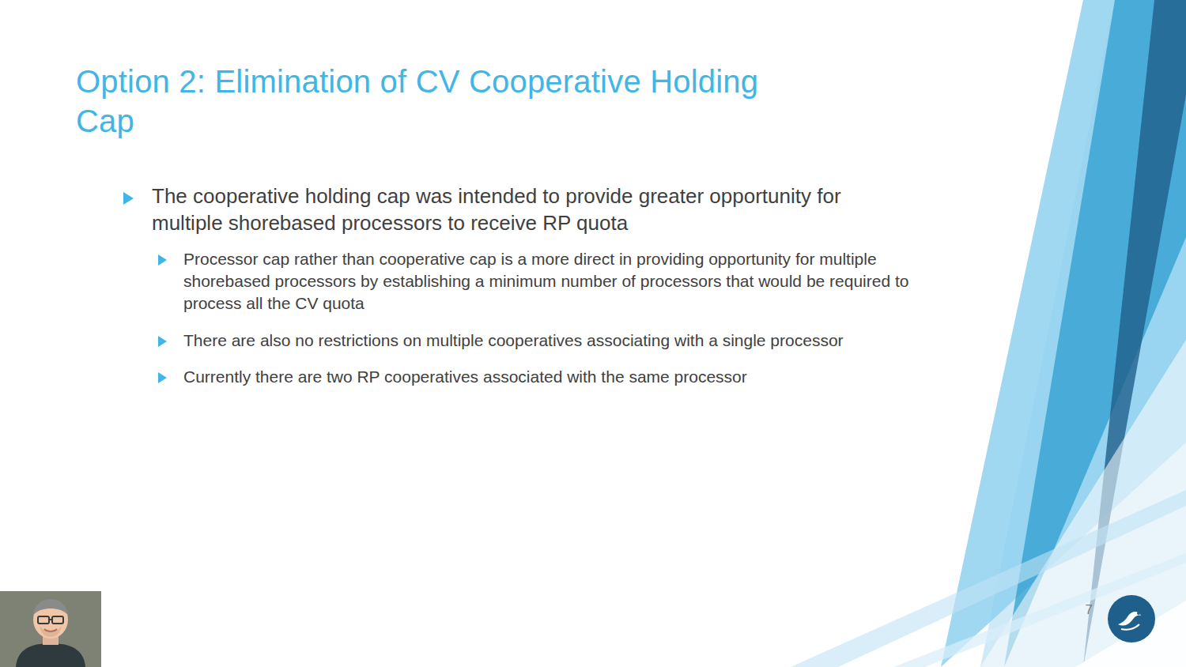Option 2: Elimination of CV Cooperative Holding Cap
The cooperative holding cap was intended to provide greater opportunity for multiple shorebased processors to receive RP quota
Processor cap rather than cooperative cap is a more direct in providing opportunity for multiple shorebased processors by establishing a minimum number of processors that would be required to process all the CV quota
There are also no restrictions on multiple cooperatives associating with a single processor
Currently there are two RP cooperatives associated with the same processor
7